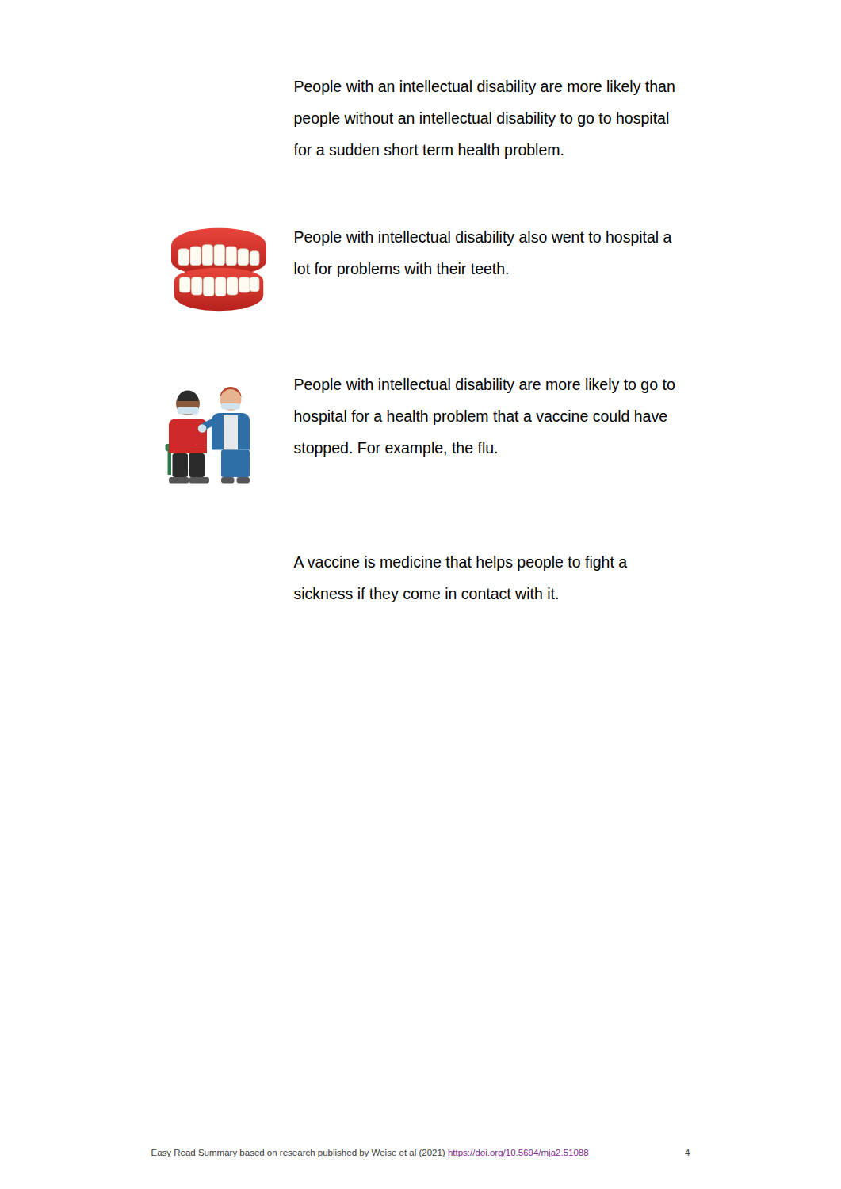People with an intellectual disability are more likely than people without an intellectual disability to go to hospital for a sudden short term health problem.
People with intellectual disability also went to hospital a lot for problems with their teeth.
People with intellectual disability are more likely to go to hospital for a health problem that a vaccine could have stopped. For example, the flu.
A vaccine is medicine that helps people to fight a sickness if they come in contact with it.
Easy Read Summary based on research published by Weise et al (2021) https://doi.org/10.5694/mja2.51088
4